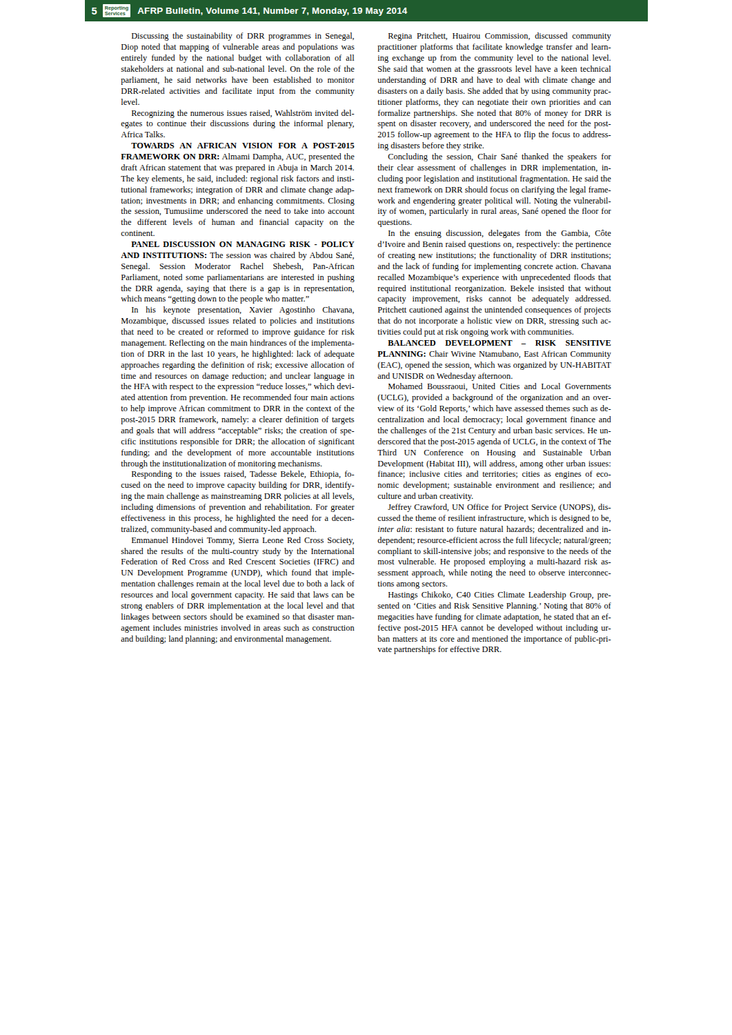5 Reporting
Services AFRP Bulletin, Volume 141, Number 7, Monday, 19 May 2014
Discussing the sustainability of DRR programmes in Senegal, Diop noted that mapping of vulnerable areas and populations was entirely funded by the national budget with collaboration of all stakeholders at national and sub-national level. On the role of the parliament, he said networks have been established to monitor DRR-related activities and facilitate input from the community level.
Recognizing the numerous issues raised, Wahlström invited delegates to continue their discussions during the informal plenary, Africa Talks.
TOWARDS AN AFRICAN VISION FOR A POST-2015 FRAMEWORK ON DRR: Almami Dampha, AUC, presented the draft African statement that was prepared in Abuja in March 2014. The key elements, he said, included: regional risk factors and institutional frameworks; integration of DRR and climate change adaptation; investments in DRR; and enhancing commitments. Closing the session, Tumusiime underscored the need to take into account the different levels of human and financial capacity on the continent.
PANEL DISCUSSION ON MANAGING RISK - POLICY AND INSTITUTIONS: The session was chaired by Abdou Sané, Senegal. Session Moderator Rachel Shebesh, Pan-African Parliament, noted some parliamentarians are interested in pushing the DRR agenda, saying that there is a gap is in representation, which means “getting down to the people who matter.”
In his keynote presentation, Xavier Agostinho Chavana, Mozambique, discussed issues related to policies and institutions that need to be created or reformed to improve guidance for risk management. Reflecting on the main hindrances of the implementation of DRR in the last 10 years, he highlighted: lack of adequate approaches regarding the definition of risk; excessive allocation of time and resources on damage reduction; and unclear language in the HFA with respect to the expression “reduce losses,” which deviated attention from prevention. He recommended four main actions to help improve African commitment to DRR in the context of the post-2015 DRR framework, namely: a clearer definition of targets and goals that will address “acceptable” risks; the creation of specific institutions responsible for DRR; the allocation of significant funding; and the development of more accountable institutions through the institutionalization of monitoring mechanisms.
Responding to the issues raised, Tadesse Bekele, Ethiopia, focused on the need to improve capacity building for DRR, identifying the main challenge as mainstreaming DRR policies at all levels, including dimensions of prevention and rehabilitation. For greater effectiveness in this process, he highlighted the need for a decentralized, community-based and community-led approach.
Emmanuel Hindovei Tommy, Sierra Leone Red Cross Society, shared the results of the multi-country study by the International Federation of Red Cross and Red Crescent Societies (IFRC) and UN Development Programme (UNDP), which found that implementation challenges remain at the local level due to both a lack of resources and local government capacity. He said that laws can be strong enablers of DRR implementation at the local level and that linkages between sectors should be examined so that disaster management includes ministries involved in areas such as construction and building; land planning; and environmental management.
Regina Pritchett, Huairou Commission, discussed community practitioner platforms that facilitate knowledge transfer and learning exchange up from the community level to the national level. She said that women at the grassroots level have a keen technical understanding of DRR and have to deal with climate change and disasters on a daily basis. She added that by using community practitioner platforms, they can negotiate their own priorities and can formalize partnerships. She noted that 80% of money for DRR is spent on disaster recovery, and underscored the need for the post-2015 follow-up agreement to the HFA to flip the focus to addressing disasters before they strike.
Concluding the session, Chair Sané thanked the speakers for their clear assessment of challenges in DRR implementation, including poor legislation and institutional fragmentation. He said the next framework on DRR should focus on clarifying the legal framework and engendering greater political will. Noting the vulnerability of women, particularly in rural areas, Sané opened the floor for questions.
In the ensuing discussion, delegates from the Gambia, Côte d’Ivoire and Benin raised questions on, respectively: the pertinence of creating new institutions; the functionality of DRR institutions; and the lack of funding for implementing concrete action. Chavana recalled Mozambique’s experience with unprecedented floods that required institutional reorganization. Bekele insisted that without capacity improvement, risks cannot be adequately addressed. Pritchett cautioned against the unintended consequences of projects that do not incorporate a holistic view on DRR, stressing such activities could put at risk ongoing work with communities.
BALANCED DEVELOPMENT – RISK SENSITIVE PLANNING: Chair Wivine Ntamubano, East African Community (EAC), opened the session, which was organized by UN-HABITAT and UNISDR on Wednesday afternoon.
Mohamed Boussraoui, United Cities and Local Governments (UCLG), provided a background of the organization and an overview of its ‘Gold Reports,’ which have assessed themes such as decentralization and local democracy; local government finance and the challenges of the 21st Century and urban basic services. He underscored that the post-2015 agenda of UCLG, in the context of The Third UN Conference on Housing and Sustainable Urban Development (Habitat III), will address, among other urban issues: finance; inclusive cities and territories; cities as engines of economic development; sustainable environment and resilience; and culture and urban creativity.
Jeffrey Crawford, UN Office for Project Service (UNOPS), discussed the theme of resilient infrastructure, which is designed to be, inter alia: resistant to future natural hazards; decentralized and independent; resource-efficient across the full lifecycle; natural/green; compliant to skill-intensive jobs; and responsive to the needs of the most vulnerable. He proposed employing a multi-hazard risk assessment approach, while noting the need to observe interconnections among sectors.
Hastings Chikoko, C40 Cities Climate Leadership Group, presented on ‘Cities and Risk Sensitive Planning.’ Noting that 80% of megacities have funding for climate adaptation, he stated that an effective post-2015 HFA cannot be developed without including urban matters at its core and mentioned the importance of public-private partnerships for effective DRR.